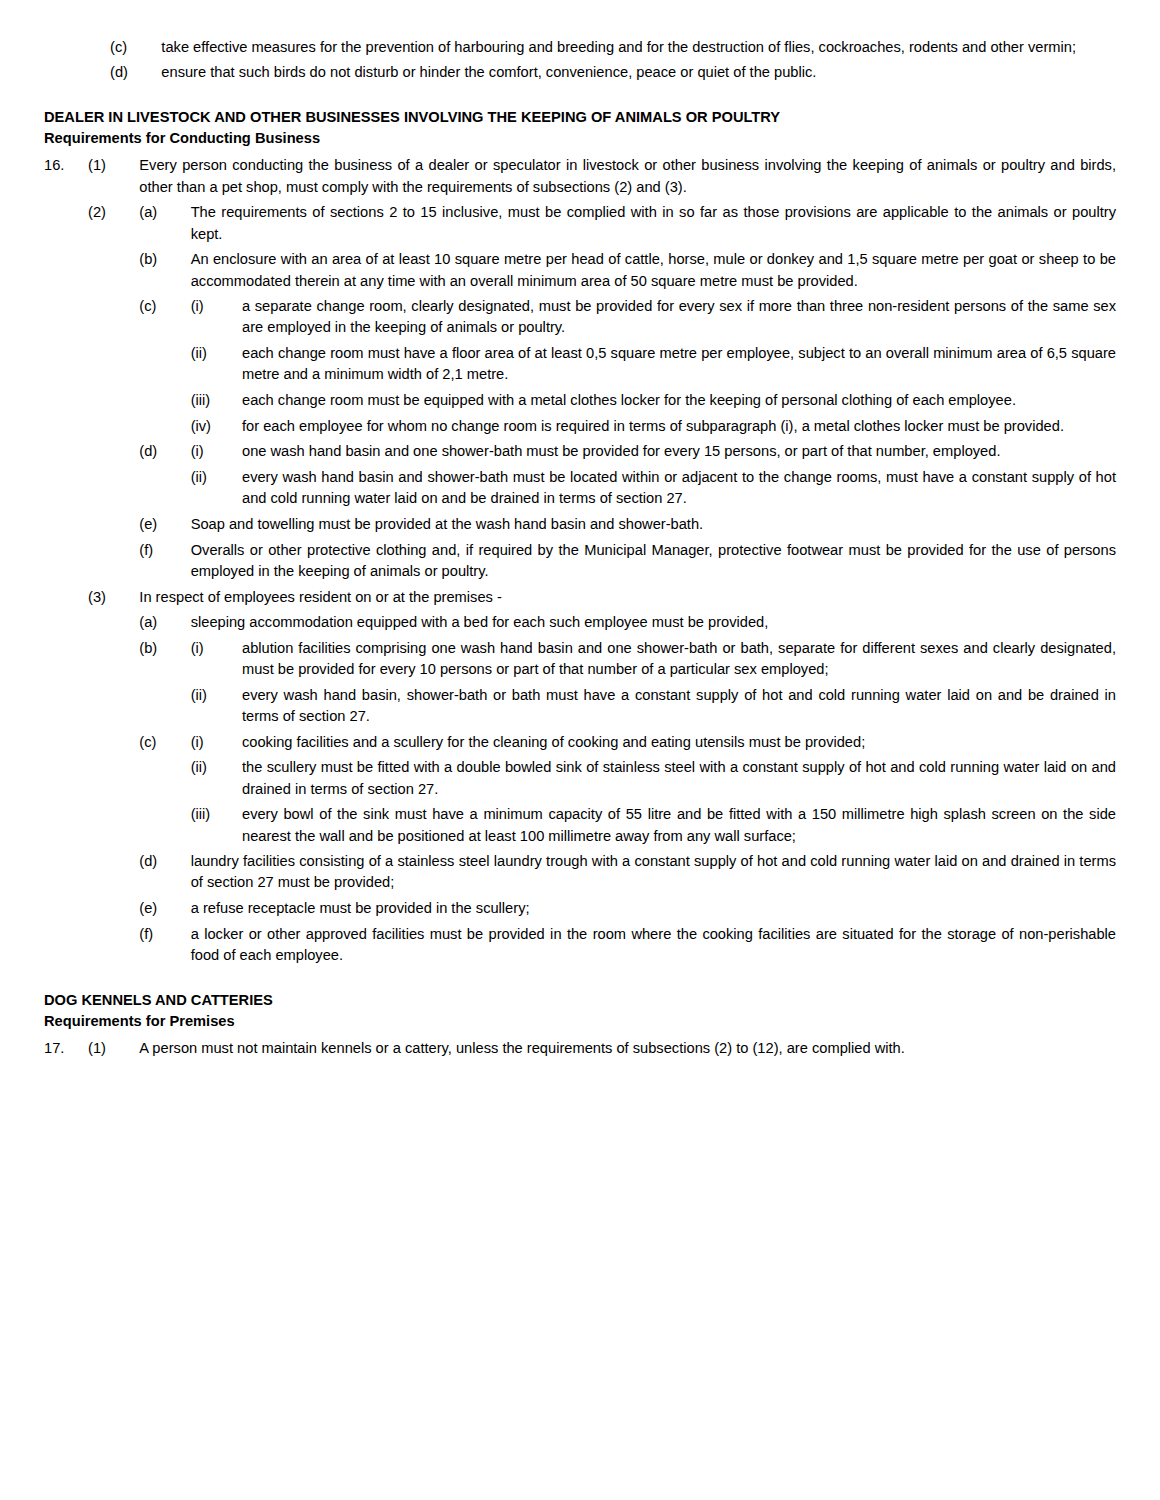(c) take effective measures for the prevention of harbouring and breeding and for the destruction of flies, cockroaches, rodents and other vermin;
(d) ensure that such birds do not disturb or hinder the comfort, convenience, peace or quiet of the public.
Dealer in Livestock and Other Businesses Involving the Keeping of Animals or Poultry
Requirements for Conducting Business
16. (1) Every person conducting the business of a dealer or speculator in livestock or other business involving the keeping of animals or poultry and birds, other than a pet shop, must comply with the requirements of subsections (2) and (3).
(2) (a) The requirements of sections 2 to 15 inclusive, must be complied with in so far as those provisions are applicable to the animals or poultry kept.
(b) An enclosure with an area of at least 10 square metre per head of cattle, horse, mule or donkey and 1,5 square metre per goat or sheep to be accommodated therein at any time with an overall minimum area of 50 square metre must be provided.
(c) (i) a separate change room, clearly designated, must be provided for every sex if more than three non-resident persons of the same sex are employed in the keeping of animals or poultry.
(ii) each change room must have a floor area of at least 0,5 square metre per employee, subject to an overall minimum area of 6,5 square metre and a minimum width of 2,1 metre.
(iii) each change room must be equipped with a metal clothes locker for the keeping of personal clothing of each employee.
(iv) for each employee for whom no change room is required in terms of subparagraph (i), a metal clothes locker must be provided.
(d) (i) one wash hand basin and one shower-bath must be provided for every 15 persons, or part of that number, employed.
(ii) every wash hand basin and shower-bath must be located within or adjacent to the change rooms, must have a constant supply of hot and cold running water laid on and be drained in terms of section 27.
(e) Soap and towelling must be provided at the wash hand basin and shower-bath.
(f) Overalls or other protective clothing and, if required by the Municipal Manager, protective footwear must be provided for the use of persons employed in the keeping of animals or poultry.
(3) In respect of employees resident on or at the premises -
(a) sleeping accommodation equipped with a bed for each such employee must be provided,
(b) (i) ablution facilities comprising one wash hand basin and one shower-bath or bath, separate for different sexes and clearly designated, must be provided for every 10 persons or part of that number of a particular sex employed;
(ii) every wash hand basin, shower-bath or bath must have a constant supply of hot and cold running water laid on and be drained in terms of section 27.
(c) (i) cooking facilities and a scullery for the cleaning of cooking and eating utensils must be provided;
(ii) the scullery must be fitted with a double bowled sink of stainless steel with a constant supply of hot and cold running water laid on and drained in terms of section 27.
(iii) every bowl of the sink must have a minimum capacity of 55 litre and be fitted with a 150 millimetre high splash screen on the side nearest the wall and be positioned at least 100 millimetre away from any wall surface;
(d) laundry facilities consisting of a stainless steel laundry trough with a constant supply of hot and cold running water laid on and drained in terms of section 27 must be provided;
(e) a refuse receptacle must be provided in the scullery;
(f) a locker or other approved facilities must be provided in the room where the cooking facilities are situated for the storage of non-perishable food of each employee.
Dog Kennels and Catteries
Requirements for Premises
17. (1) A person must not maintain kennels or a cattery, unless the requirements of subsections (2) to (12), are complied with.